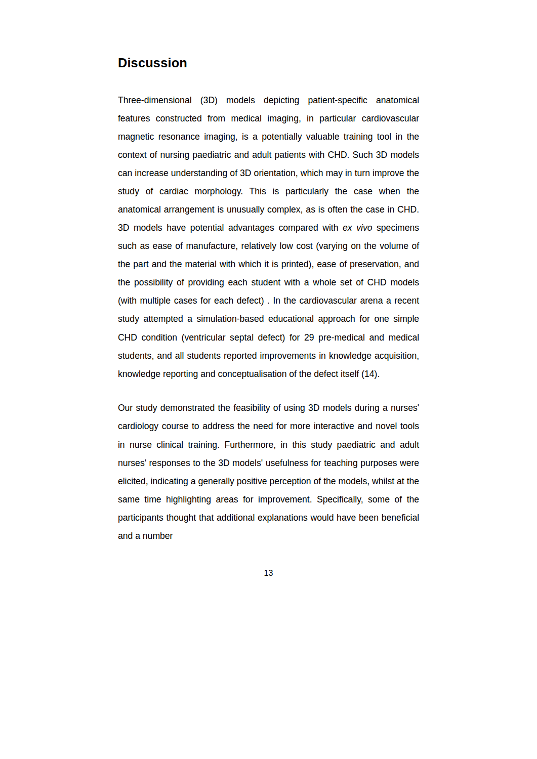Discussion
Three-dimensional (3D) models depicting patient-specific anatomical features constructed from medical imaging, in particular cardiovascular magnetic resonance imaging, is a potentially valuable training tool in the context of nursing paediatric and adult patients with CHD. Such 3D models can increase understanding of 3D orientation, which may in turn improve the study of cardiac morphology. This is particularly the case when the anatomical arrangement is unusually complex, as is often the case in CHD. 3D models have potential advantages compared with ex vivo specimens such as ease of manufacture, relatively low cost (varying on the volume of the part and the material with which it is printed), ease of preservation, and the possibility of providing each student with a whole set of CHD models (with multiple cases for each defect) . In the cardiovascular arena a recent study attempted a simulation-based educational approach for one simple CHD condition (ventricular septal defect) for 29 pre-medical and medical students, and all students reported improvements in knowledge acquisition, knowledge reporting and conceptualisation of the defect itself (14).
Our study demonstrated the feasibility of using 3D models during a nurses' cardiology course to address the need for more interactive and novel tools in nurse clinical training. Furthermore, in this study paediatric and adult nurses' responses to the 3D models' usefulness for teaching purposes were elicited, indicating a generally positive perception of the models, whilst at the same time highlighting areas for improvement. Specifically, some of the participants thought that additional explanations would have been beneficial and a number
13